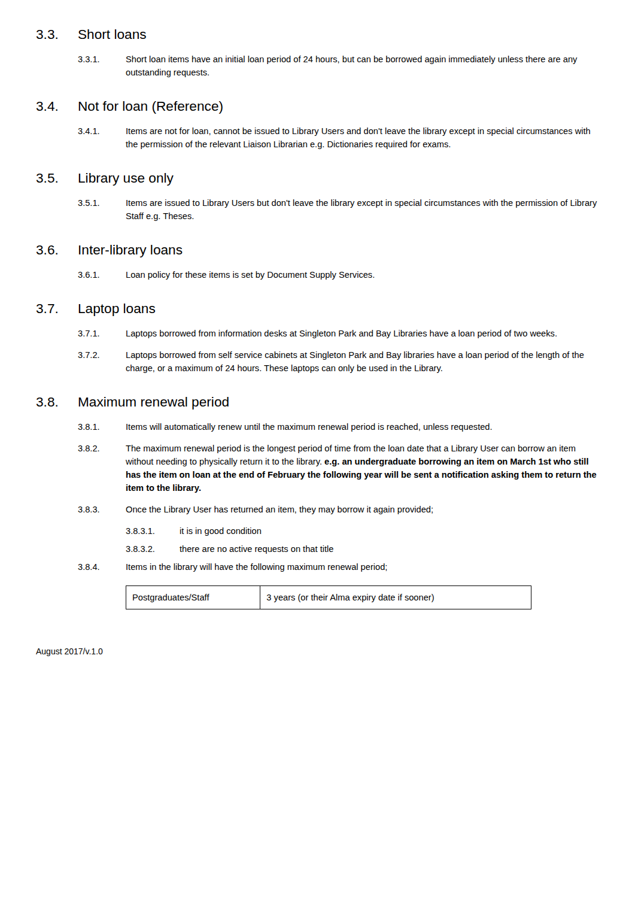3.3. Short loans
3.3.1. Short loan items have an initial loan period of 24 hours, but can be borrowed again immediately unless there are any outstanding requests.
3.4. Not for loan (Reference)
3.4.1. Items are not for loan, cannot be issued to Library Users and don't leave the library except in special circumstances with the permission of the relevant Liaison Librarian e.g. Dictionaries required for exams.
3.5. Library use only
3.5.1. Items are issued to Library Users but don't leave the library except in special circumstances with the permission of Library Staff e.g. Theses.
3.6. Inter-library loans
3.6.1. Loan policy for these items is set by Document Supply Services.
3.7. Laptop loans
3.7.1. Laptops borrowed from information desks at Singleton Park and Bay Libraries have a loan period of two weeks.
3.7.2. Laptops borrowed from self service cabinets at Singleton Park and Bay libraries have a loan period of the length of the charge, or a maximum of 24 hours. These laptops can only be used in the Library.
3.8. Maximum renewal period
3.8.1. Items will automatically renew until the maximum renewal period is reached, unless requested.
3.8.2. The maximum renewal period is the longest period of time from the loan date that a Library User can borrow an item without needing to physically return it to the library. e.g. an undergraduate borrowing an item on March 1st who still has the item on loan at the end of February the following year will be sent a notification asking them to return the item to the library.
3.8.3. Once the Library User has returned an item, they may borrow it again provided;
3.8.3.1. it is in good condition
3.8.3.2. there are no active requests on that title
3.8.4. Items in the library will have the following maximum renewal period;
| Postgraduates/Staff | 3 years (or their Alma expiry date if sooner) |
August 2017/v.1.0